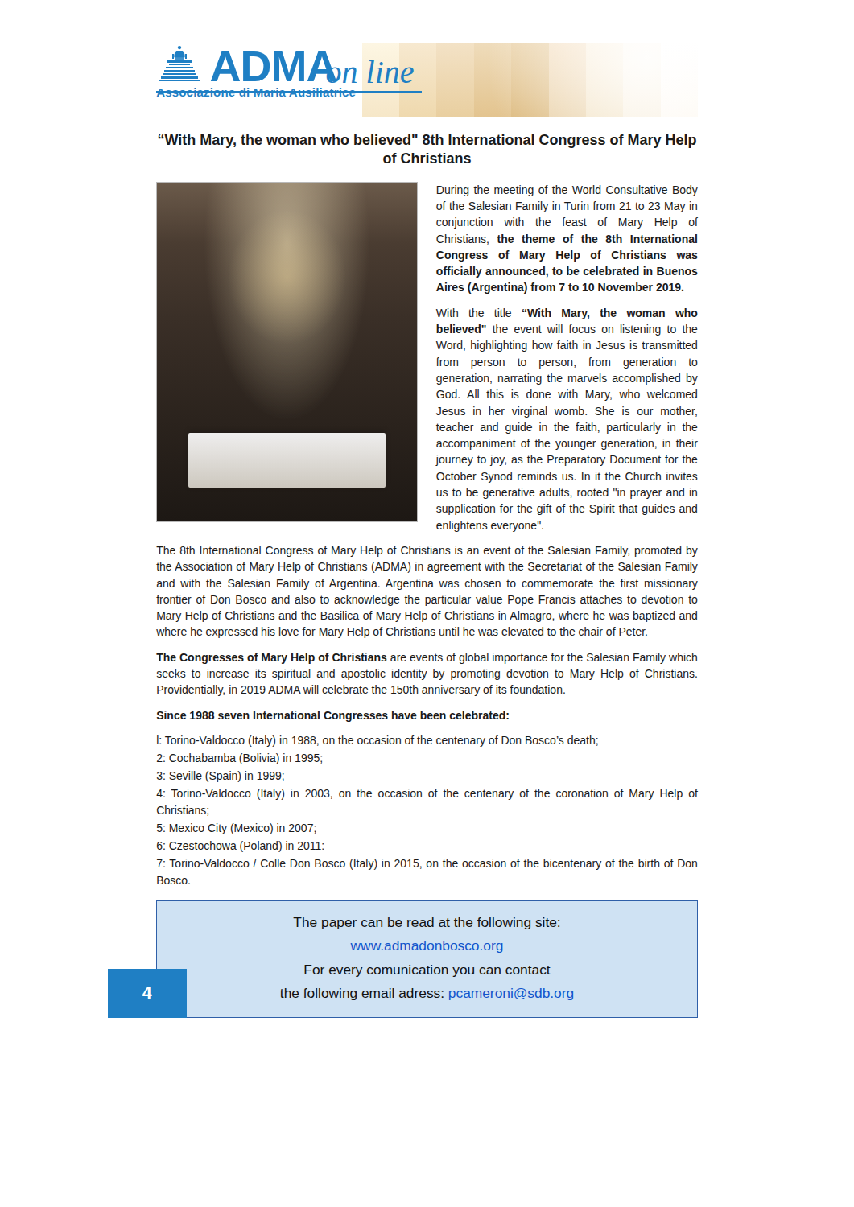ADMA on line Associazione di Maria Ausiliatrice
“With Mary, the woman who believed" 8th International Congress of Mary Help of Christians
During the meeting of the World Consultative Body of the Salesian Family in Turin from 21 to 23 May in conjunction with the feast of Mary Help of Christians, the theme of the 8th International Congress of Mary Help of Christians was officially announced, to be celebrated in Buenos Aires (Argentina) from 7 to 10 November 2019.
With the title “With Mary, the woman who believed" the event will focus on listening to the Word, highlighting how faith in Jesus is transmitted from person to person, from generation to generation, narrating the marvels accomplished by God. All this is done with Mary, who welcomed Jesus in her virginal womb. She is our mother, teacher and guide in the faith, particularly in the accompaniment of the younger generation, in their journey to joy, as the Preparatory Document for the October Synod reminds us. In it the Church invites us to be generative adults, rooted "in prayer and in supplication for the gift of the Spirit that guides and enlightens everyone".
The 8th International Congress of Mary Help of Christians is an event of the Salesian Family, promoted by the Association of Mary Help of Christians (ADMA) in agreement with the Secretariat of the Salesian Family and with the Salesian Family of Argentina. Argentina was chosen to commemorate the first missionary frontier of Don Bosco and also to acknowledge the particular value Pope Francis attaches to devotion to Mary Help of Christians and the Basilica of Mary Help of Christians in Almagro, where he was baptized and where he expressed his love for Mary Help of Christians until he was elevated to the chair of Peter.
The Congresses of Mary Help of Christians are events of global importance for the Salesian Family which seeks to increase its spiritual and apostolic identity by promoting devotion to Mary Help of Christians. Providentially, in 2019 ADMA will celebrate the 150th anniversary of its foundation.
Since 1988 seven International Congresses have been celebrated:
l: Torino-Valdocco (Italy) in 1988, on the occasion of the centenary of Don Bosco’s death;
2: Cochabamba (Bolivia) in 1995;
3: Seville (Spain) in 1999;
4: Torino-Valdocco (Italy) in 2003, on the occasion of the centenary of the coronation of Mary Help of Christians;
5: Mexico City (Mexico) in 2007;
6: Czestochowa (Poland) in 2011:
7: Torino-Valdocco / Colle Don Bosco (Italy) in 2015, on the occasion of the bicentenary of the birth of Don Bosco.
The paper can be read at the following site:
www.admadonbosco.org
For every comunication you can contact
the following email adress: pcameroni@sdb.org
4